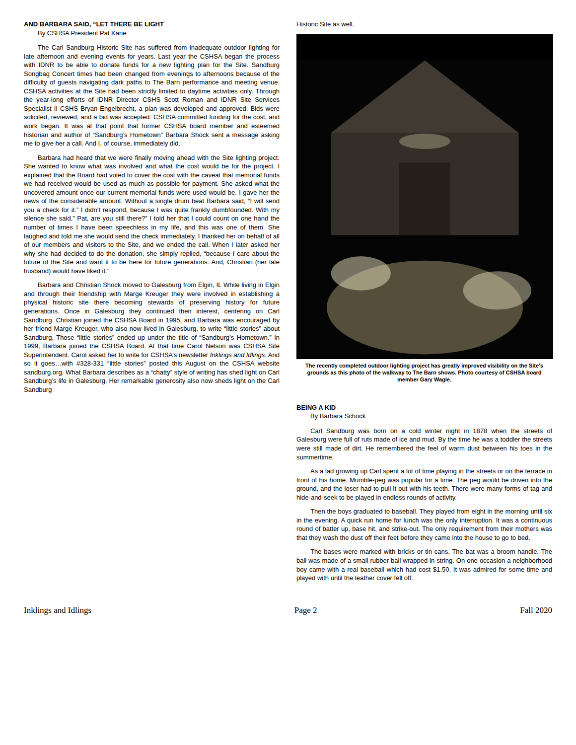And Barbara Said, “Let There Be Light
By CSHSA President Pat Kane
The Carl Sandburg Historic Site has suffered from inadequate outdoor lighting for late afternoon and evening events for years. Last year the CSHSA began the process with IDNR to be able to donate funds for a new lighting plan for the Site. Sandburg Songbag Concert times had been changed from evenings to afternoons because of the difficulty of guests navigating dark paths to The Barn performance and meeting venue. CSHSA activities at the Site had been strictly limited to daytime activities only. Through the year-long efforts of IDNR Director CSHS Scott Roman and IDNR Site Services Specialist II CSHS Bryan Engelbrecht, a plan was developed and approved. Bids were solicited, reviewed, and a bid was accepted. CSHSA committed funding for the cost, and work began. It was at that point that former CSHSA board member and esteemed historian and author of “Sandburg’s Hometown” Barbara Shock sent a message asking me to give her a call. And I, of course, immediately did.
Barbara had heard that we were finally moving ahead with the Site lighting project. She wanted to know what was involved and what the cost would be for the project. I explained that the Board had voted to cover the cost with the caveat that memorial funds we had received would be used as much as possible for payment. She asked what the uncovered amount once our current memorial funds were used would be. I gave her the news of the considerable amount. Without a single drum beat Barbara said, “I will send you a check for it.” I didn’t respond, because I was quite frankly dumbfounded. With my silence she said,” Pat, are you still there?” I told her that I could count on one hand the number of times I have been speechless in my life, and this was one of them. She laughed and told me she would send the check immediately. I thanked her on behalf of all of our members and visitors to the Site, and we ended the call. When I later asked her why she had decided to do the donation, she simply replied, “because I care about the future of the Site and want it to be here for future generations. And, Christian (her late husband) would have liked it.”
Barbara and Christian Shock moved to Galesburg from Elgin, IL While living in Elgin and through their friendship with Marge Kreuger they were involved in establishing a physical historic site there becoming stewards of preserving history for future generations. Once in Galesburg they continued their interest, centering on Carl Sandburg. Christian joined the CSHSA Board in 1995, and Barbara was encouraged by her friend Marge Kreuger, who also now lived in Galesburg, to write “little stories” about Sandburg. Those “little stories” ended up under the title of “Sandburg’s Hometown.” In 1999, Barbara joined the CSHSA Board. At that time Carol Nelson was CSHSA Site Superintendent. Carol asked her to write for CSHSA’s newsletter Inklings and Idlings. And so it goes…with #328-331 “little stories” posted this August on the CSHSA website sandburg.org. What Barbara describes as a “chatty” style of writing has shed light on Carl Sandburg’s life in Galesburg. Her remarkable generosity also now sheds light on the Carl Sandburg
Historic Site as well.
The recently completed outdoor lighting project has greatly improved visibility on the Site’s grounds as this photo of the walkway to The Barn shows. Photo courtesy of CSHSA board member Gary Wagle.
Being a Kid
By Barbara Schock
Carl Sandburg was born on a cold winter night in 1878 when the streets of Galesburg were full of ruts made of ice and mud. By the time he was a toddler the streets were still made of dirt. He remembered the feel of warm dust between his toes in the summertime.
As a lad growing up Carl spent a lot of time playing in the streets or on the terrace in front of his home. Mumble-peg was popular for a time. The peg would be driven into the ground, and the loser had to pull it out with his teeth. There were many forms of tag and hide-and-seek to be played in endless rounds of activity.
Then the boys graduated to baseball. They played from eight in the morning until six in the evening. A quick run home for lunch was the only interruption. It was a continuous round of batter up, base hit, and strike-out. The only requirement from their mothers was that they wash the dust off their feet before they came into the house to go to bed.
The bases were marked with bricks or tin cans. The bat was a broom handle. The ball was made of a small rubber ball wrapped in string. On one occasion a neighborhood boy came with a real baseball which had cost $1.50. It was admired for some time and played with until the leather cover fell off.
Inklings and Idlings
Page 2
Fall 2020